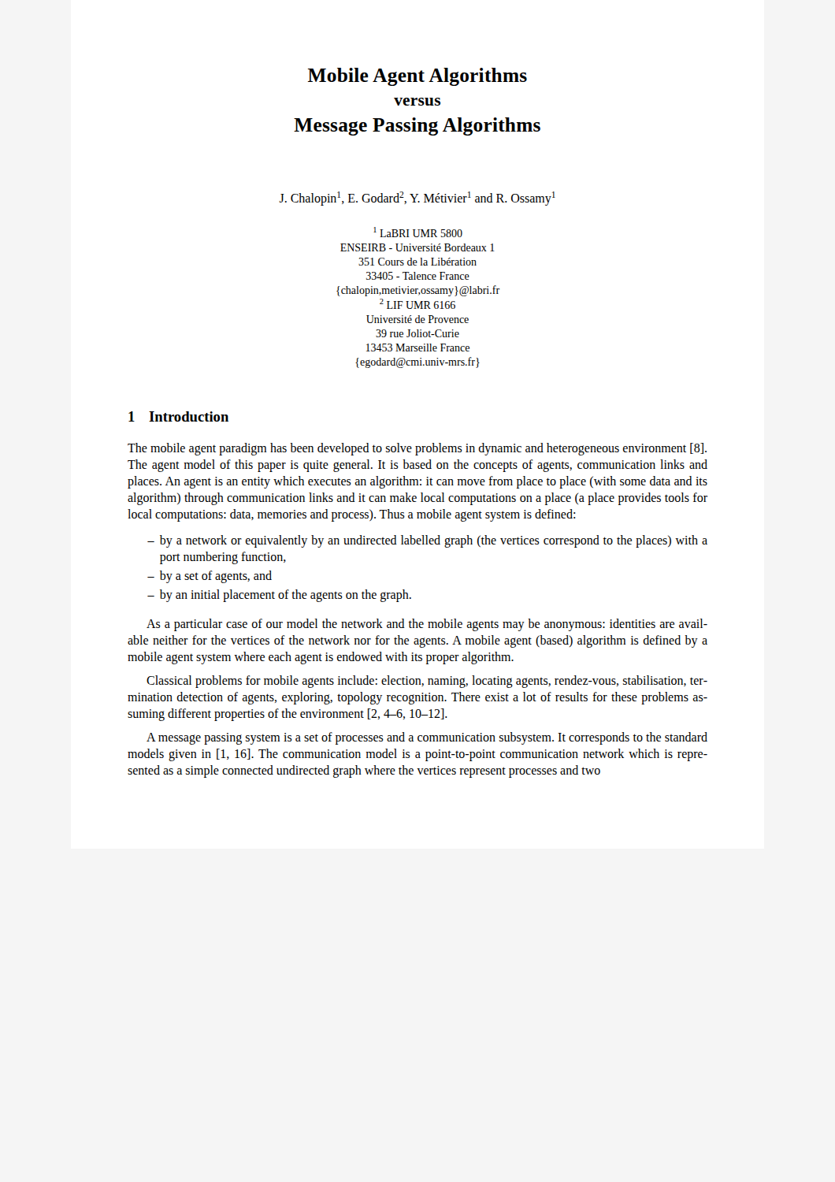Mobile Agent Algorithms versus Message Passing Algorithms
J. Chalopin1, E. Godard2, Y. Métivier1 and R. Ossamy1
1 LaBRI UMR 5800 ENSEIRB - Université Bordeaux 1 351 Cours de la Libération 33405 - Talence France {chalopin,metivier,ossamy}@labri.fr 2 LIF UMR 6166 Université de Provence 39 rue Joliot-Curie 13453 Marseille France {egodard@cmi.univ-mrs.fr}
1 Introduction
The mobile agent paradigm has been developed to solve problems in dynamic and heterogeneous environment [8]. The agent model of this paper is quite general. It is based on the concepts of agents, communication links and places. An agent is an entity which executes an algorithm: it can move from place to place (with some data and its algorithm) through communication links and it can make local computations on a place (a place provides tools for local computations: data, memories and process). Thus a mobile agent system is defined:
by a network or equivalently by an undirected labelled graph (the vertices correspond to the places) with a port numbering function,
by a set of agents, and
by an initial placement of the agents on the graph.
As a particular case of our model the network and the mobile agents may be anonymous: identities are available neither for the vertices of the network nor for the agents. A mobile agent (based) algorithm is defined by a mobile agent system where each agent is endowed with its proper algorithm.
Classical problems for mobile agents include: election, naming, locating agents, rendez-vous, stabilisation, termination detection of agents, exploring, topology recognition. There exist a lot of results for these problems assuming different properties of the environment [2, 4–6, 10–12].
A message passing system is a set of processes and a communication subsystem. It corresponds to the standard models given in [1, 16]. The communication model is a point-to-point communication network which is represented as a simple connected undirected graph where the vertices represent processes and two